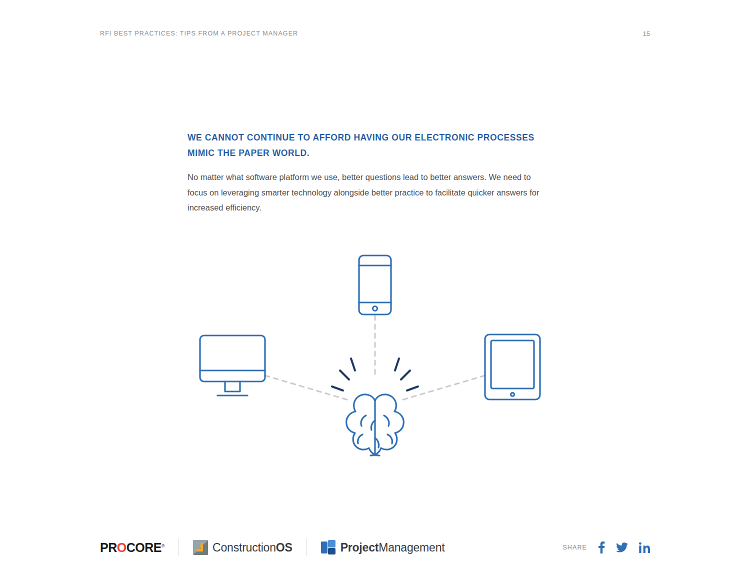RFI Best Practices: Tips From a Project Manager 15
We cannot continue to afford having our electronic processes mimic the paper world.
No matter what software platform we use, better questions lead to better answers. We need to focus on leveraging smarter technology alongside better practice to facilitate quicker answers for increased efficiency.
PROCORE®
ConstructionOS
Project Management
Share